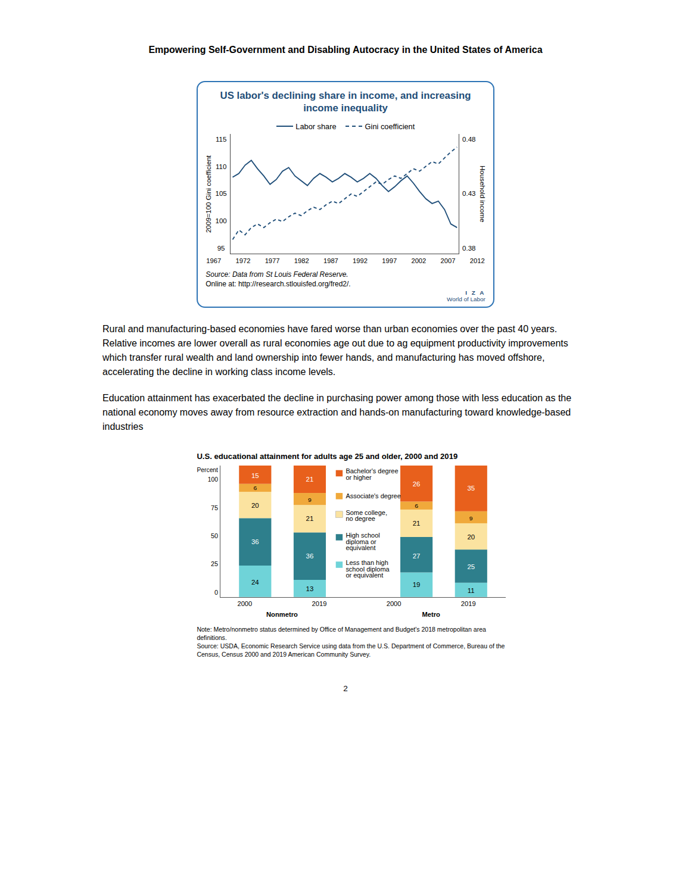Empowering Self-Government and Disabling Autocracy in the United States of America
US labor's declining share in income, and increasing income inequality
Labor share Gini coefficient
2009=100 Gini coefficient
115 110 105 100 95
0.48 0.43 0.38
Household income
1967197219771982198719921997200220072012
Source: Data from St Louis Federal Reserve.
Online at: http://research.stlouisfed.org/fred2/.
I Z A
World of Labor
Rural and manufacturing-based economies have fared worse than urban economies over the past 40 years. Relative incomes are lower overall as rural economies age out due to ag equipment productivity improvements which transfer rural wealth and land ownership into fewer hands, and manufacturing has moved offshore, accelerating the decline in working class income levels.
Education attainment has exacerbated the decline in purchasing power among those with less education as the national economy moves away from resource extraction and hands-on manufacturing toward knowledge-based industries
U.S. educational attainment for adults age 25 and older, 2000 and 2019
Percent
100 75 50 25 0
24 36 20 6 15 13 36 21 9 21 19 27 21 6 26 11 25 20 9 35 Bachelor's degree or higher Associate's degree Some college, no degree High school diploma or equivalent Less than high school diploma or equivalent
20002019
Nonmetro
20002019
Metro
Note: Metro/nonmetro status determined by Office of Management and Budget's 2018 metropolitan area definitions.
Source: USDA, Economic Research Service using data from the U.S. Department of Commerce, Bureau of the Census, Census 2000 and 2019 American Community Survey.
2